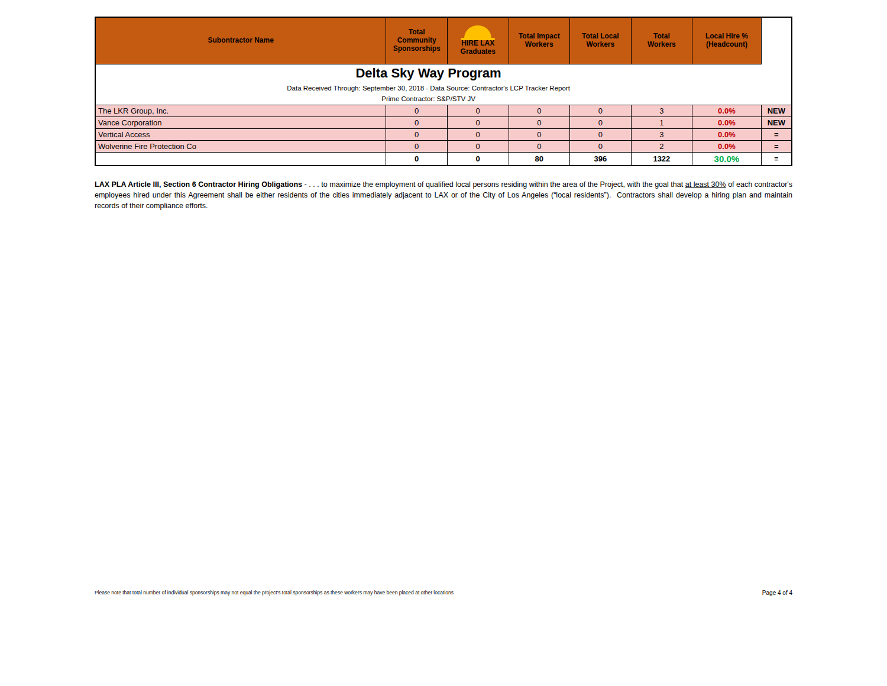| Delta Sky Way Program Data Received Through: September 30, 2018 - Data Source: Contractor's LCP Tracker Report Prime Contractor: S&P/STV JV |
| Subontractor Name | Total Community Sponsorships | HIRE LAX Graduates | Total Impact Workers | Total Local Workers | Total Workers | Local Hire % (Headcount) |
| The LKR Group, Inc. | 0 | 0 | 0 | 0 | 3 | 0.0% | NEW |
| Vance Corporation | 0 | 0 | 0 | 0 | 1 | 0.0% | NEW |
| Vertical Access | 0 | 0 | 0 | 0 | 3 | 0.0% | = |
| Wolverine Fire Protection Co | 0 | 0 | 0 | 0 | 2 | 0.0% | = |
| | 0 | 0 | 80 | 396 | 1322 | 30.0% | = |
LAX PLA Article III, Section 6 Contractor Hiring Obligations - . . . to maximize the employment of qualified local persons residing within the area of the Project, with the goal that at least 30% of each contractor's employees hired under this Agreement shall be either residents of the cities immediately adjacent to LAX or of the City of Los Angeles (“local residents”). Contractors shall develop a hiring plan and maintain records of their compliance efforts.
Please note that total number of individual sponsorships may not equal the project's total sponsorships as these workers may have been placed at other locations
Page 4 of 4